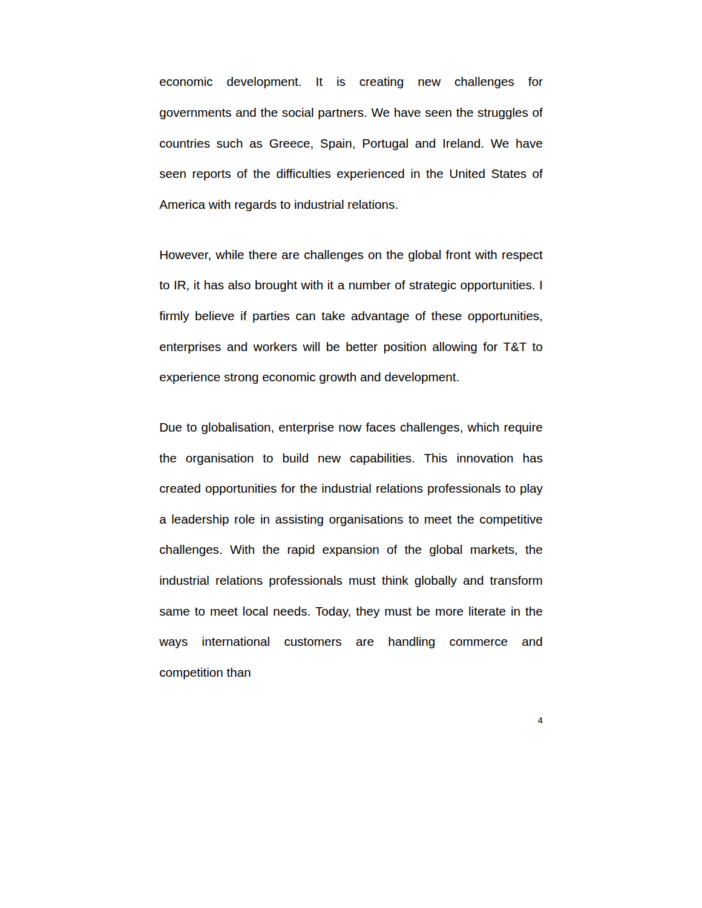economic development. It is creating new challenges for governments and the social partners. We have seen the struggles of countries such as Greece, Spain, Portugal and Ireland. We have seen reports of the difficulties experienced in the United States of America with regards to industrial relations.
However, while there are challenges on the global front with respect to IR, it has also brought with it a number of strategic opportunities. I firmly believe if parties can take advantage of these opportunities, enterprises and workers will be better position allowing for T&T to experience strong economic growth and development.
Due to globalisation, enterprise now faces challenges, which require the organisation to build new capabilities. This innovation has created opportunities for the industrial relations professionals to play a leadership role in assisting organisations to meet the competitive challenges. With the rapid expansion of the global markets, the industrial relations professionals must think globally and transform same to meet local needs. Today, they must be more literate in the ways international customers are handling commerce and competition than
4